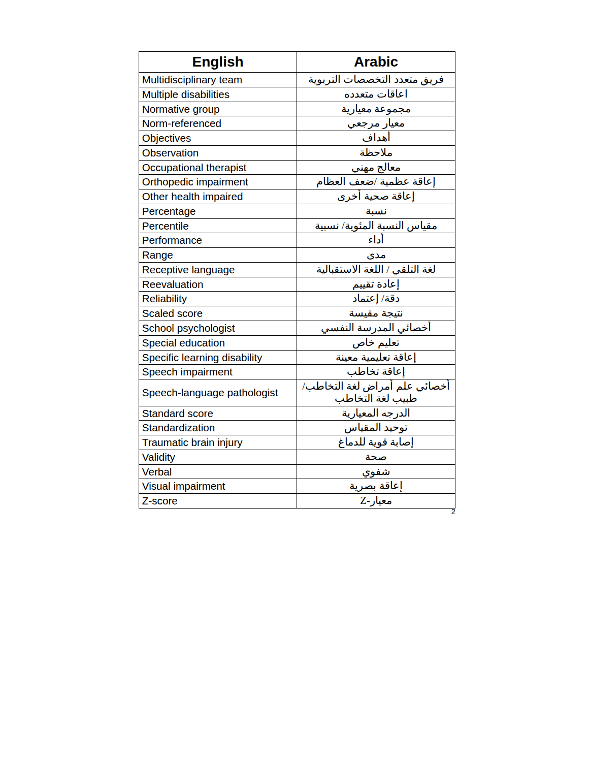| English | Arabic |
| --- | --- |
| Multidisciplinary team | فريق متعدد التخصصات التربوية |
| Multiple disabilities | اعاقات متعدده |
| Normative group | مجموعة معيارية |
| Norm-referenced | معيار مرجعي |
| Objectives | أهداف |
| Observation | ملاحظة |
| Occupational therapist | معالج مهني |
| Orthopedic impairment | إعاقة عظمية /ضعف العظام |
| Other health impaired | إعاقة صحية أخرى |
| Percentage | نسبة |
| Percentile | مقياس النسبة المئوية/ نسبية |
| Performance | أداء |
| Range | مدى |
| Receptive language | لغة التلقي / اللغة الاستقبالية |
| Reevaluation | إعادة تقييم |
| Reliability | دقة/ إعتماد |
| Scaled score | نتيجة مقيسة |
| School psychologist | أخصائي المدرسة النفسي |
| Special education | تعليم خاص |
| Specific learning disability | إعاقة تعليمية معينة |
| Speech impairment | إعاقة تخاطب |
| Speech-language pathologist | أخصائي علم أمراض لغة التخاطب/طبيب لغة التخاطب |
| Standard score | الدرجه المعيارية |
| Standardization | توحيد المقياس |
| Traumatic brain injury | إصابة قوية للدماغ |
| Validity | صحة |
| Verbal | شفوي |
| Visual impairment | إعاقة بصرية |
| Z-score | معيار-Z |
2